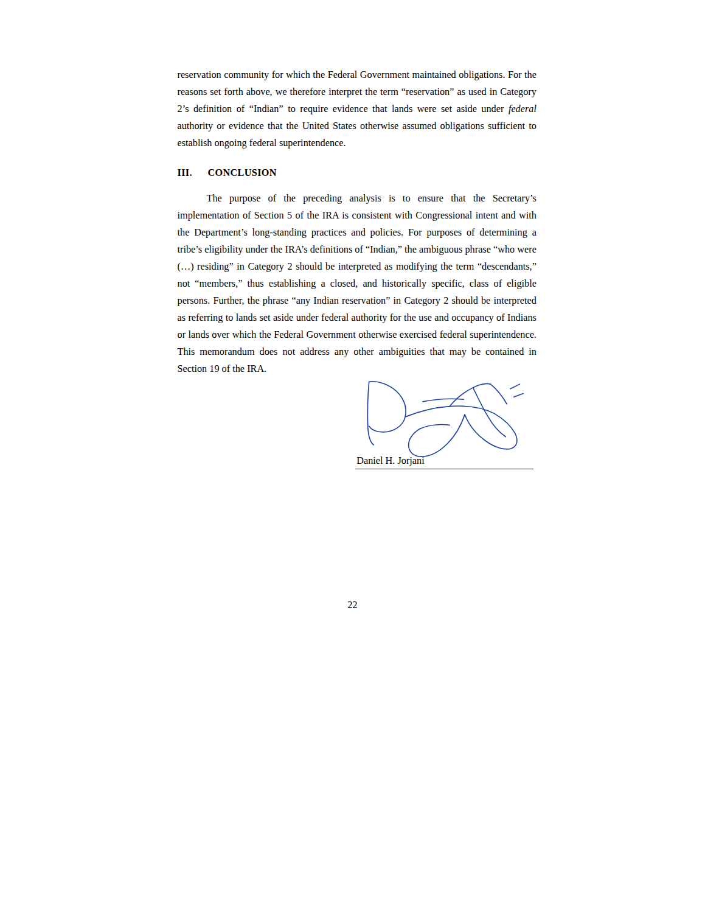reservation community for which the Federal Government maintained obligations. For the reasons set forth above, we therefore interpret the term “reservation” as used in Category 2’s definition of “Indian” to require evidence that lands were set aside under federal authority or evidence that the United States otherwise assumed obligations sufficient to establish ongoing federal superintendence.
III. CONCLUSION
The purpose of the preceding analysis is to ensure that the Secretary’s implementation of Section 5 of the IRA is consistent with Congressional intent and with the Department’s long-standing practices and policies. For purposes of determining a tribe’s eligibility under the IRA’s definitions of “Indian,” the ambiguous phrase “who were (…) residing” in Category 2 should be interpreted as modifying the term “descendants,” not “members,” thus establishing a closed, and historically specific, class of eligible persons. Further, the phrase “any Indian reservation” in Category 2 should be interpreted as referring to lands set aside under federal authority for the use and occupancy of Indians or lands over which the Federal Government otherwise exercised federal superintendence. This memorandum does not address any other ambiguities that may be contained in Section 19 of the IRA.
Daniel H. Jorjani
22